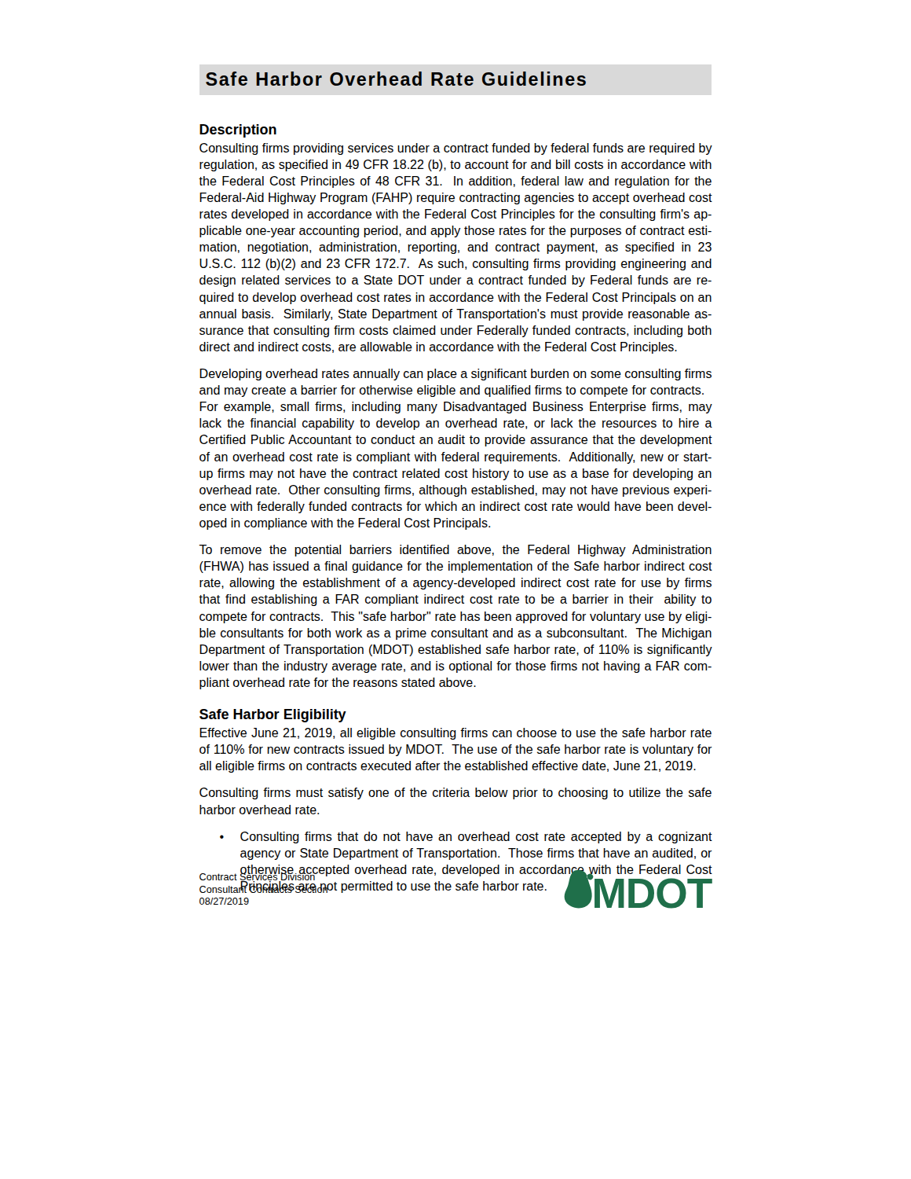Safe Harbor Overhead Rate Guidelines
Description
Consulting firms providing services under a contract funded by federal funds are required by regulation, as specified in 49 CFR 18.22 (b), to account for and bill costs in accordance with the Federal Cost Principles of 48 CFR 31. In addition, federal law and regulation for the Federal-Aid Highway Program (FAHP) require contracting agencies to accept overhead cost rates developed in accordance with the Federal Cost Principles for the consulting firm's applicable one-year accounting period, and apply those rates for the purposes of contract estimation, negotiation, administration, reporting, and contract payment, as specified in 23 U.S.C. 112 (b)(2) and 23 CFR 172.7. As such, consulting firms providing engineering and design related services to a State DOT under a contract funded by Federal funds are required to develop overhead cost rates in accordance with the Federal Cost Principals on an annual basis. Similarly, State Department of Transportation's must provide reasonable assurance that consulting firm costs claimed under Federally funded contracts, including both direct and indirect costs, are allowable in accordance with the Federal Cost Principles.
Developing overhead rates annually can place a significant burden on some consulting firms and may create a barrier for otherwise eligible and qualified firms to compete for contracts. For example, small firms, including many Disadvantaged Business Enterprise firms, may lack the financial capability to develop an overhead rate, or lack the resources to hire a Certified Public Accountant to conduct an audit to provide assurance that the development of an overhead cost rate is compliant with federal requirements. Additionally, new or start-up firms may not have the contract related cost history to use as a base for developing an overhead rate. Other consulting firms, although established, may not have previous experience with federally funded contracts for which an indirect cost rate would have been developed in compliance with the Federal Cost Principals.
To remove the potential barriers identified above, the Federal Highway Administration (FHWA) has issued a final guidance for the implementation of the Safe harbor indirect cost rate, allowing the establishment of a agency-developed indirect cost rate for use by firms that find establishing a FAR compliant indirect cost rate to be a barrier in their ability to compete for contracts. This "safe harbor" rate has been approved for voluntary use by eligible consultants for both work as a prime consultant and as a subconsultant. The Michigan Department of Transportation (MDOT) established safe harbor rate, of 110% is significantly lower than the industry average rate, and is optional for those firms not having a FAR compliant overhead rate for the reasons stated above.
Safe Harbor Eligibility
Effective June 21, 2019, all eligible consulting firms can choose to use the safe harbor rate of 110% for new contracts issued by MDOT. The use of the safe harbor rate is voluntary for all eligible firms on contracts executed after the established effective date, June 21, 2019.
Consulting firms must satisfy one of the criteria below prior to choosing to utilize the safe harbor overhead rate.
Consulting firms that do not have an overhead cost rate accepted by a cognizant agency or State Department of Transportation. Those firms that have an audited, or otherwise accepted overhead rate, developed in accordance with the Federal Cost Principles are not permitted to use the safe harbor rate.
Contract Services Division
Consultant Contracts Section
08/27/2019
MDOT